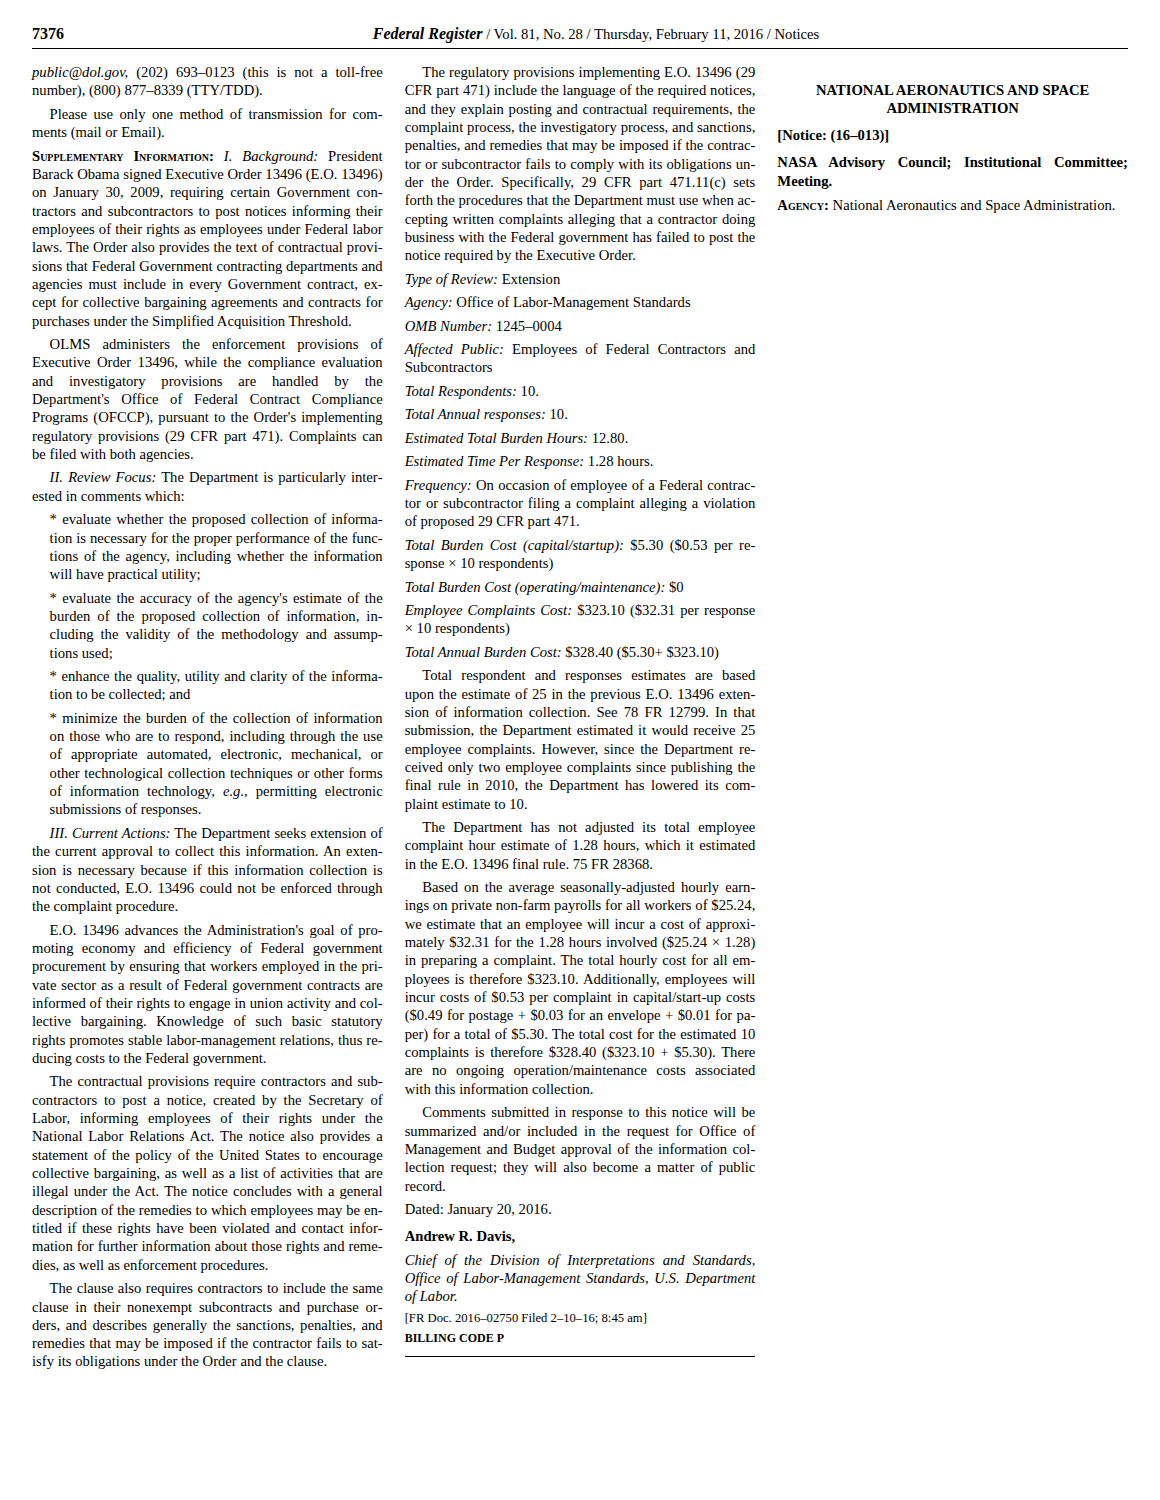7376
Federal Register / Vol. 81, No. 28 / Thursday, February 11, 2016 / Notices
public@dol.gov, (202) 693–0123 (this is not a toll-free number), (800) 877–8339 (TTY/TDD).
Please use only one method of transmission for comments (mail or Email).
Supplementary Information: I. Background: President Barack Obama signed Executive Order 13496 (E.O. 13496) on January 30, 2009, requiring certain Government contractors and subcontractors to post notices informing their employees of their rights as employees under Federal labor laws. The Order also provides the text of contractual provisions that Federal Government contracting departments and agencies must include in every Government contract, except for collective bargaining agreements and contracts for purchases under the Simplified Acquisition Threshold.
OLMS administers the enforcement provisions of Executive Order 13496, while the compliance evaluation and investigatory provisions are handled by the Department's Office of Federal Contract Compliance Programs (OFCCP), pursuant to the Order's implementing regulatory provisions (29 CFR part 471). Complaints can be filed with both agencies.
II. Review Focus: The Department is particularly interested in comments which:
* evaluate whether the proposed collection of information is necessary for the proper performance of the functions of the agency, including whether the information will have practical utility;
* evaluate the accuracy of the agency's estimate of the burden of the proposed collection of information, including the validity of the methodology and assumptions used;
* enhance the quality, utility and clarity of the information to be collected; and
* minimize the burden of the collection of information on those who are to respond, including through the use of appropriate automated, electronic, mechanical, or other technological collection techniques or other forms of information technology, e.g., permitting electronic submissions of responses.
III. Current Actions: The Department seeks extension of the current approval to collect this information. An extension is necessary because if this information collection is not conducted, E.O. 13496 could not be enforced through the complaint procedure.
E.O. 13496 advances the Administration's goal of promoting economy and efficiency of Federal government procurement by ensuring that workers employed in the private sector as a result of Federal government contracts are informed of their rights to engage in union activity and collective bargaining. Knowledge of such basic statutory rights promotes stable labor-management relations, thus reducing costs to the Federal government.
The contractual provisions require contractors and subcontractors to post a notice, created by the Secretary of Labor, informing employees of their rights under the National Labor Relations Act. The notice also provides a statement of the policy of the United States to encourage collective bargaining, as well as a list of activities that are illegal under the Act. The notice concludes with a general description of the remedies to which employees may be entitled if these rights have been violated and contact information for further information about those rights and remedies, as well as enforcement procedures.
The clause also requires contractors to include the same clause in their nonexempt subcontracts and purchase orders, and describes generally the sanctions, penalties, and remedies that may be imposed if the contractor fails to satisfy its obligations under the Order and the clause.
The regulatory provisions implementing E.O. 13496 (29 CFR part 471) include the language of the required notices, and they explain posting and contractual requirements, the complaint process, the investigatory process, and sanctions, penalties, and remedies that may be imposed if the contractor or subcontractor fails to comply with its obligations under the Order. Specifically, 29 CFR part 471.11(c) sets forth the procedures that the Department must use when accepting written complaints alleging that a contractor doing business with the Federal government has failed to post the notice required by the Executive Order.
Type of Review: Extension
Agency: Office of Labor-Management Standards
OMB Number: 1245–0004
Affected Public: Employees of Federal Contractors and Subcontractors
Total Respondents: 10.
Total Annual responses: 10.
Estimated Total Burden Hours: 12.80.
Estimated Time Per Response: 1.28 hours.
Frequency: On occasion of employee of a Federal contractor or subcontractor filing a complaint alleging a violation of proposed 29 CFR part 471.
Total Burden Cost (capital/startup): $5.30 ($0.53 per response × 10 respondents)
Total Burden Cost (operating/maintenance): $0
Employee Complaints Cost: $323.10 ($32.31 per response × 10 respondents)
Total Annual Burden Cost: $328.40 ($5.30+ $323.10)
Total respondent and responses estimates are based upon the estimate of 25 in the previous E.O. 13496 extension of information collection. See 78 FR 12799. In that submission, the Department estimated it would receive 25 employee complaints. However, since the Department received only two employee complaints since publishing the final rule in 2010, the Department has lowered its complaint estimate to 10.
The Department has not adjusted its total employee complaint hour estimate of 1.28 hours, which it estimated in the E.O. 13496 final rule. 75 FR 28368.
Based on the average seasonally-adjusted hourly earnings on private non-farm payrolls for all workers of $25.24, we estimate that an employee will incur a cost of approximately $32.31 for the 1.28 hours involved ($25.24 × 1.28) in preparing a complaint. The total hourly cost for all employees is therefore $323.10. Additionally, employees will incur costs of $0.53 per complaint in capital/start-up costs ($0.49 for postage + $0.03 for an envelope + $0.01 for paper) for a total of $5.30. The total cost for the estimated 10 complaints is therefore $328.40 ($323.10 + $5.30). There are no ongoing operation/maintenance costs associated with this information collection.
Comments submitted in response to this notice will be summarized and/or included in the request for Office of Management and Budget approval of the information collection request; they will also become a matter of public record.
Dated: January 20, 2016.
Andrew R. Davis,
Chief of the Division of Interpretations and Standards, Office of Labor-Management Standards, U.S. Department of Labor.
[FR Doc. 2016–02750 Filed 2–10–16; 8:45 am]
BILLING CODE P
NATIONAL AERONAUTICS AND SPACE ADMINISTRATION
[Notice: (16–013)]
NASA Advisory Council; Institutional Committee; Meeting.
Agency: National Aeronautics and Space Administration.